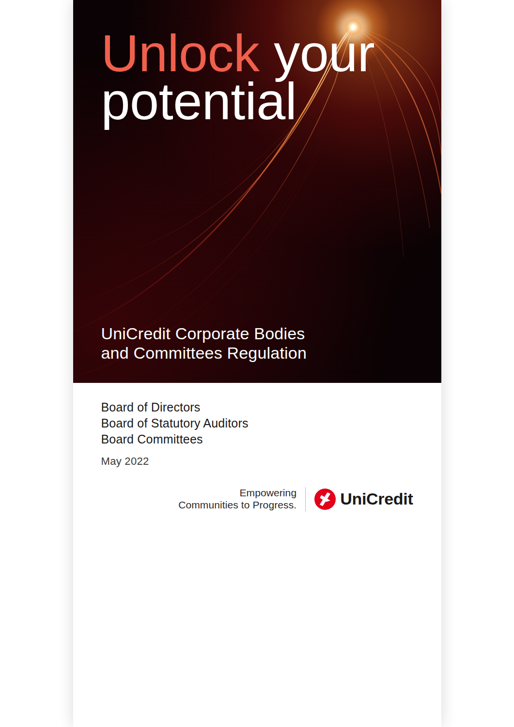Unlock your
potential
UniCredit Corporate Bodies
and Committees Regulation
Board of Directors
Board of Statutory Auditors
Board Committees
May 2022
Empowering
Communities to Progress.
UniCredit